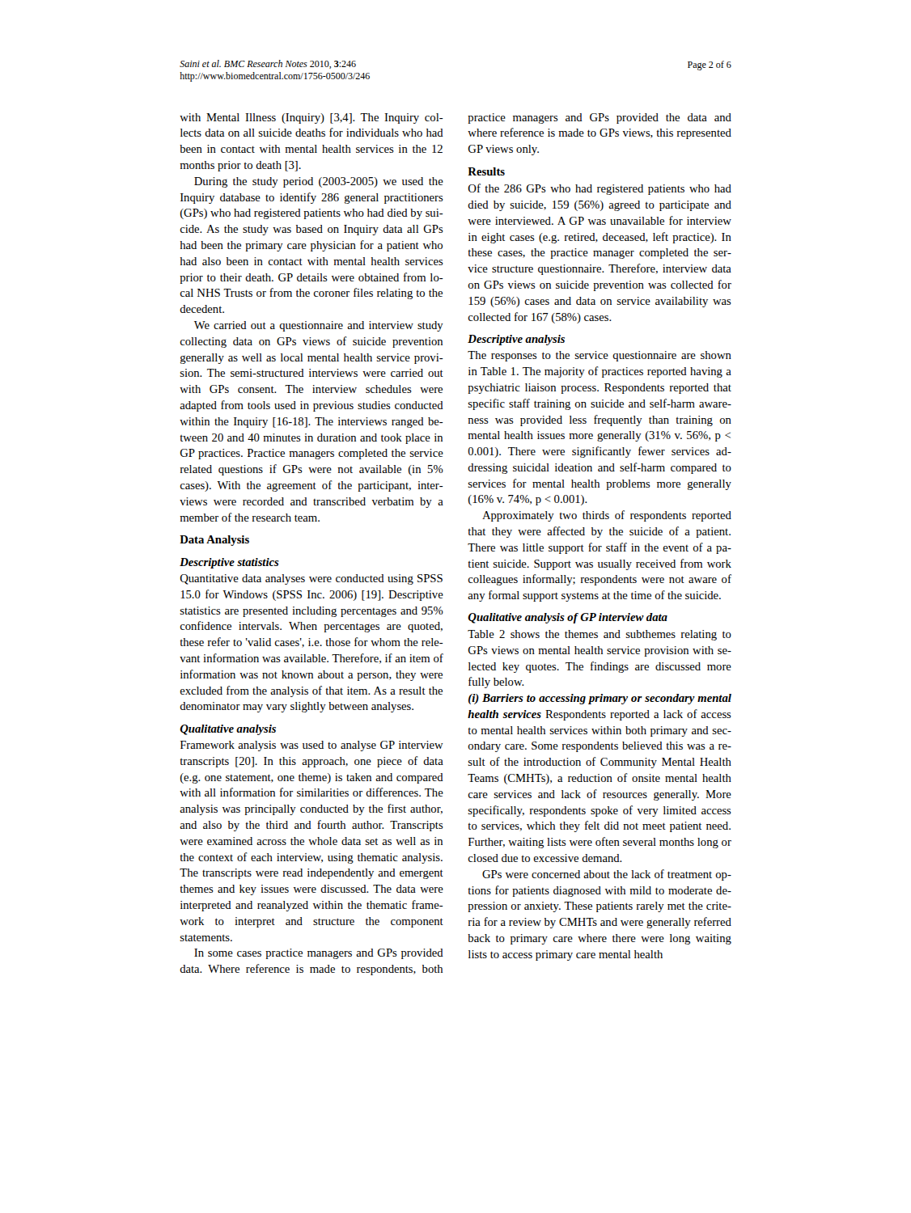Saini et al. BMC Research Notes 2010, 3:246
http://www.biomedcentral.com/1756-0500/3/246
Page 2 of 6
with Mental Illness (Inquiry) [3,4]. The Inquiry collects data on all suicide deaths for individuals who had been in contact with mental health services in the 12 months prior to death [3].
During the study period (2003-2005) we used the Inquiry database to identify 286 general practitioners (GPs) who had registered patients who had died by suicide. As the study was based on Inquiry data all GPs had been the primary care physician for a patient who had also been in contact with mental health services prior to their death. GP details were obtained from local NHS Trusts or from the coroner files relating to the decedent.
We carried out a questionnaire and interview study collecting data on GPs views of suicide prevention generally as well as local mental health service provision. The semi-structured interviews were carried out with GPs consent. The interview schedules were adapted from tools used in previous studies conducted within the Inquiry [16-18]. The interviews ranged between 20 and 40 minutes in duration and took place in GP practices. Practice managers completed the service related questions if GPs were not available (in 5% cases). With the agreement of the participant, interviews were recorded and transcribed verbatim by a member of the research team.
Data Analysis
Descriptive statistics
Quantitative data analyses were conducted using SPSS 15.0 for Windows (SPSS Inc. 2006) [19]. Descriptive statistics are presented including percentages and 95% confidence intervals. When percentages are quoted, these refer to 'valid cases', i.e. those for whom the relevant information was available. Therefore, if an item of information was not known about a person, they were excluded from the analysis of that item. As a result the denominator may vary slightly between analyses.
Qualitative analysis
Framework analysis was used to analyse GP interview transcripts [20]. In this approach, one piece of data (e.g. one statement, one theme) is taken and compared with all information for similarities or differences. The analysis was principally conducted by the first author, and also by the third and fourth author. Transcripts were examined across the whole data set as well as in the context of each interview, using thematic analysis. The transcripts were read independently and emergent themes and key issues were discussed. The data were interpreted and reanalyzed within the thematic framework to interpret and structure the component statements.
In some cases practice managers and GPs provided data. Where reference is made to respondents, both practice managers and GPs provided the data and where reference is made to GPs views, this represented GP views only.
Results
Of the 286 GPs who had registered patients who had died by suicide, 159 (56%) agreed to participate and were interviewed. A GP was unavailable for interview in eight cases (e.g. retired, deceased, left practice). In these cases, the practice manager completed the service structure questionnaire. Therefore, interview data on GPs views on suicide prevention was collected for 159 (56%) cases and data on service availability was collected for 167 (58%) cases.
Descriptive analysis
The responses to the service questionnaire are shown in Table 1. The majority of practices reported having a psychiatric liaison process. Respondents reported that specific staff training on suicide and self-harm awareness was provided less frequently than training on mental health issues more generally (31% v. 56%, p < 0.001). There were significantly fewer services addressing suicidal ideation and self-harm compared to services for mental health problems more generally (16% v. 74%, p < 0.001).
Approximately two thirds of respondents reported that they were affected by the suicide of a patient. There was little support for staff in the event of a patient suicide. Support was usually received from work colleagues informally; respondents were not aware of any formal support systems at the time of the suicide.
Qualitative analysis of GP interview data
Table 2 shows the themes and subthemes relating to GPs views on mental health service provision with selected key quotes. The findings are discussed more fully below.
(i) Barriers to accessing primary or secondary mental health services Respondents reported a lack of access to mental health services within both primary and secondary care. Some respondents believed this was a result of the introduction of Community Mental Health Teams (CMHTs), a reduction of onsite mental health care services and lack of resources generally. More specifically, respondents spoke of very limited access to services, which they felt did not meet patient need. Further, waiting lists were often several months long or closed due to excessive demand.
GPs were concerned about the lack of treatment options for patients diagnosed with mild to moderate depression or anxiety. These patients rarely met the criteria for a review by CMHTs and were generally referred back to primary care where there were long waiting lists to access primary care mental health